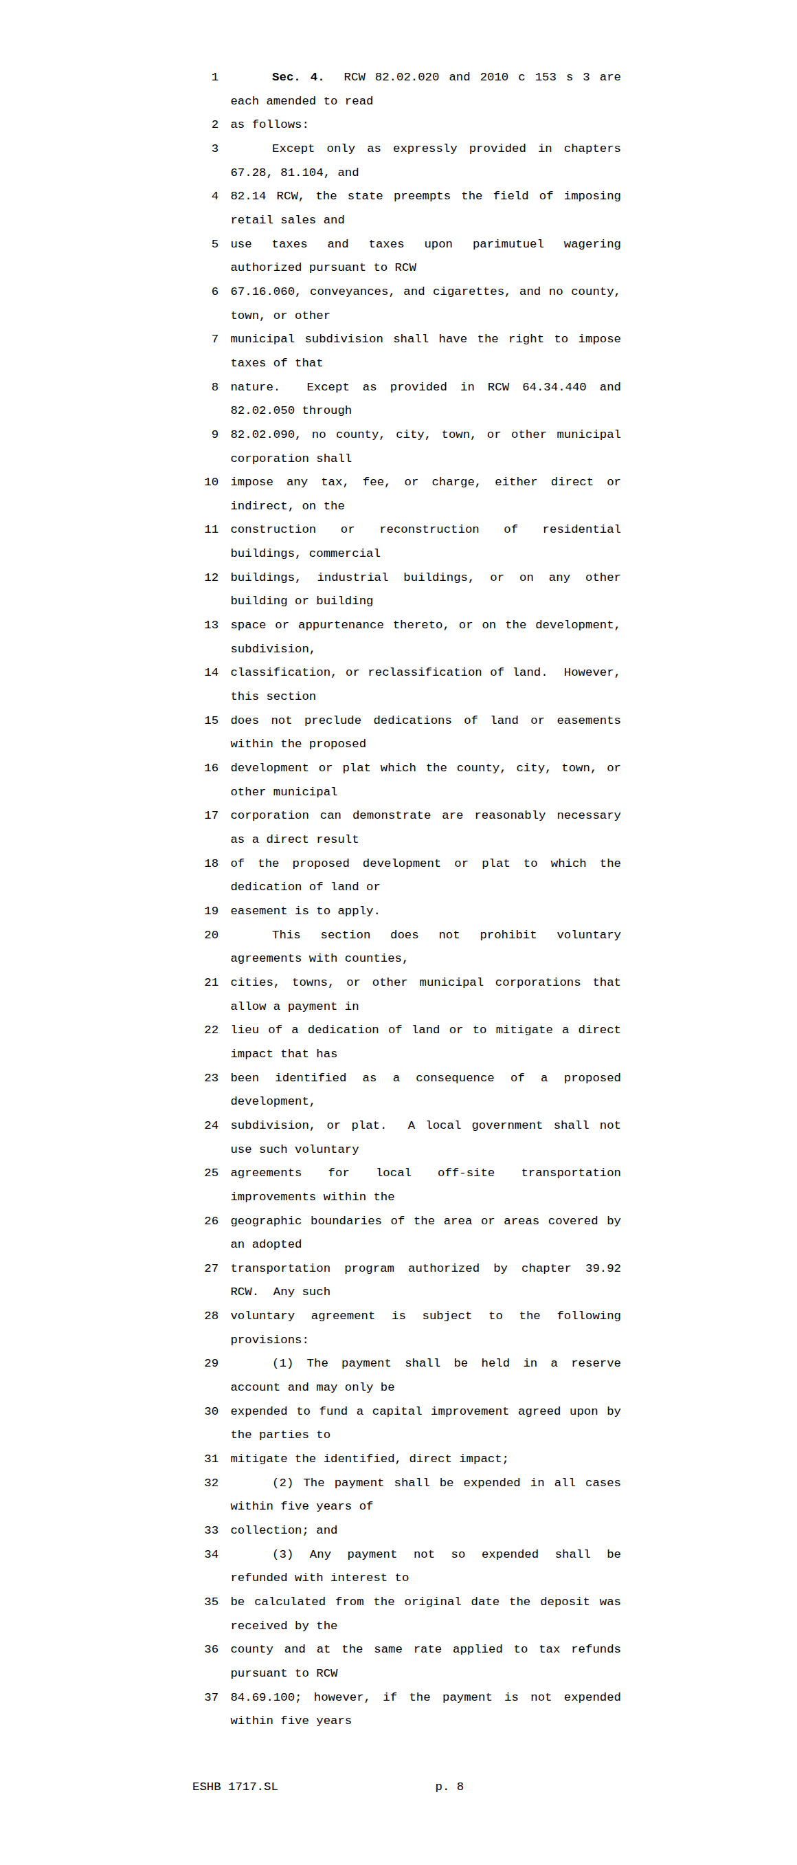Sec. 4. RCW 82.02.020 and 2010 c 153 s 3 are each amended to read
as follows:
Except only as expressly provided in chapters 67.28, 81.104, and
82.14 RCW, the state preempts the field of imposing retail sales and
use taxes and taxes upon parimutuel wagering authorized pursuant to RCW
67.16.060, conveyances, and cigarettes, and no county, town, or other
municipal subdivision shall have the right to impose taxes of that
nature. Except as provided in RCW 64.34.440 and 82.02.050 through
82.02.090, no county, city, town, or other municipal corporation shall
impose any tax, fee, or charge, either direct or indirect, on the
construction or reconstruction of residential buildings, commercial
buildings, industrial buildings, or on any other building or building
space or appurtenance thereto, or on the development, subdivision,
classification, or reclassification of land. However, this section
does not preclude dedications of land or easements within the proposed
development or plat which the county, city, town, or other municipal
corporation can demonstrate are reasonably necessary as a direct result
of the proposed development or plat to which the dedication of land or
easement is to apply.
This section does not prohibit voluntary agreements with counties,
cities, towns, or other municipal corporations that allow a payment in
lieu of a dedication of land or to mitigate a direct impact that has
been identified as a consequence of a proposed development,
subdivision, or plat. A local government shall not use such voluntary
agreements for local off-site transportation improvements within the
geographic boundaries of the area or areas covered by an adopted
transportation program authorized by chapter 39.92 RCW. Any such
voluntary agreement is subject to the following provisions:
(1) The payment shall be held in a reserve account and may only be
expended to fund a capital improvement agreed upon by the parties to
mitigate the identified, direct impact;
(2) The payment shall be expended in all cases within five years of
collection; and
(3) Any payment not so expended shall be refunded with interest to
be calculated from the original date the deposit was received by the
county and at the same rate applied to tax refunds pursuant to RCW
84.69.100; however, if the payment is not expended within five years
ESHB 1717.SL
p. 8